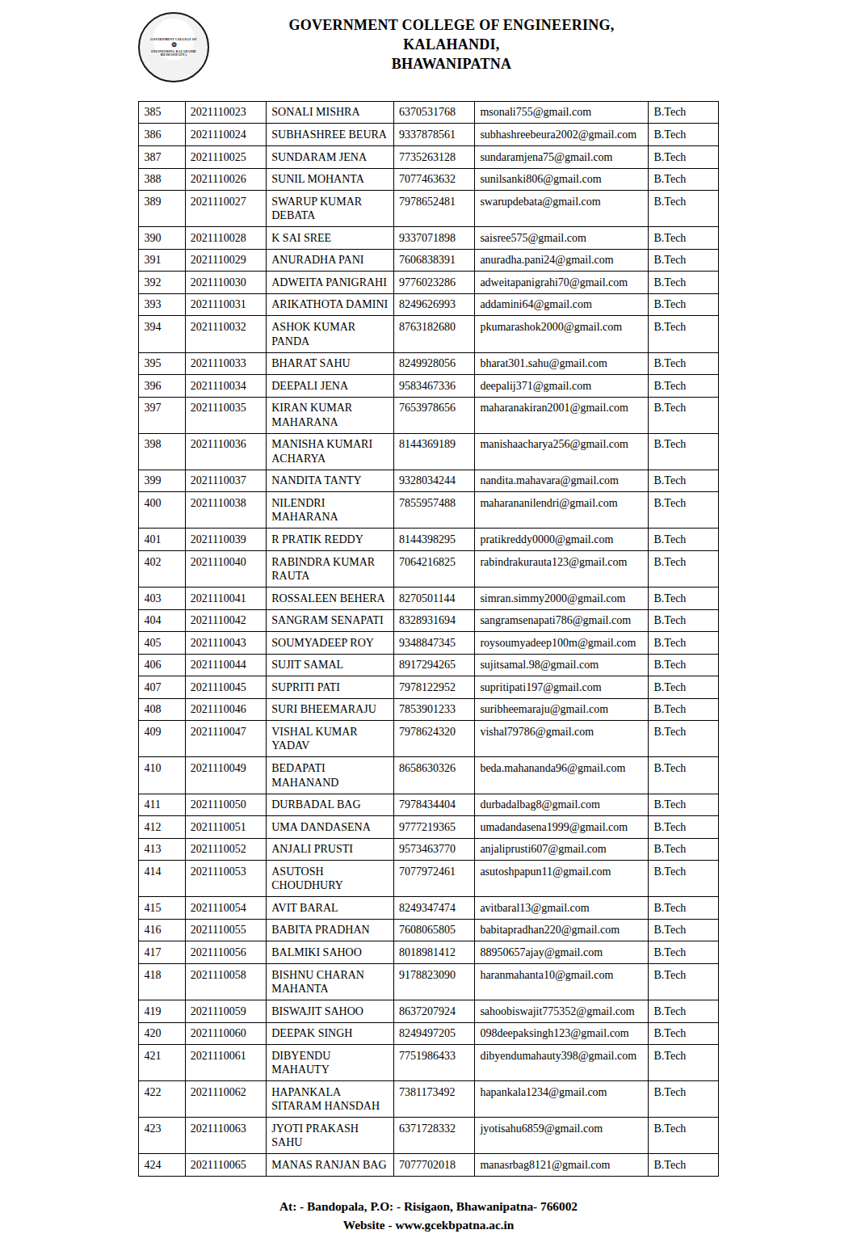Government College of ⚙ Engineering Kalahandi Bhawanipatna
GOVERNMENT COLLEGE OF ENGINEERING, KALAHANDI,
BHAWANIPATNA
| 385 | 2021110023 | SONALI MISHRA | 6370531768 | msonali755@gmail.com | B.Tech |
| 386 | 2021110024 | SUBHASHREE BEURA | 9337878561 | subhashreebeura2002@gmail.com | B.Tech |
| 387 | 2021110025 | SUNDARAM JENA | 7735263128 | sundaramjena75@gmail.com | B.Tech |
| 388 | 2021110026 | SUNIL MOHANTA | 7077463632 | sunilsanki806@gmail.com | B.Tech |
| 389 | 2021110027 | SWARUP KUMAR DEBATA | 7978652481 | swarupdebata@gmail.com | B.Tech |
| 390 | 2021110028 | K SAI SREE | 9337071898 | saisree575@gmail.com | B.Tech |
| 391 | 2021110029 | ANURADHA PANI | 7606838391 | anuradha.pani24@gmail.com | B.Tech |
| 392 | 2021110030 | ADWEITA PANIGRAHI | 9776023286 | adweitapanigrahi70@gmail.com | B.Tech |
| 393 | 2021110031 | ARIKATHOTA DAMINI | 8249626993 | addamini64@gmail.com | B.Tech |
| 394 | 2021110032 | ASHOK KUMAR PANDA | 8763182680 | pkumarashok2000@gmail.com | B.Tech |
| 395 | 2021110033 | BHARAT SAHU | 8249928056 | bharat301.sahu@gmail.com | B.Tech |
| 396 | 2021110034 | DEEPALI JENA | 9583467336 | deepalij371@gmail.com | B.Tech |
| 397 | 2021110035 | KIRAN KUMAR MAHARANA | 7653978656 | maharanakiran2001@gmail.com | B.Tech |
| 398 | 2021110036 | MANISHA KUMARI ACHARYA | 8144369189 | manishaacharya256@gmail.com | B.Tech |
| 399 | 2021110037 | NANDITA TANTY | 9328034244 | nandita.mahavara@gmail.com | B.Tech |
| 400 | 2021110038 | NILENDRI MAHARANA | 7855957488 | maharananilendri@gmail.com | B.Tech |
| 401 | 2021110039 | R PRATIK REDDY | 8144398295 | pratikreddy0000@gmail.com | B.Tech |
| 402 | 2021110040 | RABINDRA KUMAR RAUTA | 7064216825 | rabindrakurauta123@gmail.com | B.Tech |
| 403 | 2021110041 | ROSSALEEN BEHERA | 8270501144 | simran.simmy2000@gmail.com | B.Tech |
| 404 | 2021110042 | SANGRAM SENAPATI | 8328931694 | sangramsenapati786@gmail.com | B.Tech |
| 405 | 2021110043 | SOUMYADEEP ROY | 9348847345 | roysoumyadeep100m@gmail.com | B.Tech |
| 406 | 2021110044 | SUJIT SAMAL | 8917294265 | sujitsamal.98@gmail.com | B.Tech |
| 407 | 2021110045 | SUPRITI PATI | 7978122952 | supritipati197@gmail.com | B.Tech |
| 408 | 2021110046 | SURI BHEEMARAJU | 7853901233 | suribheemaraju@gmail.com | B.Tech |
| 409 | 2021110047 | VISHAL KUMAR YADAV | 7978624320 | vishal79786@gmail.com | B.Tech |
| 410 | 2021110049 | BEDAPATI MAHANAND | 8658630326 | beda.mahananda96@gmail.com | B.Tech |
| 411 | 2021110050 | DURBADAL BAG | 7978434404 | durbadalbag8@gmail.com | B.Tech |
| 412 | 2021110051 | UMA DANDASENA | 9777219365 | umadandasena1999@gmail.com | B.Tech |
| 413 | 2021110052 | ANJALI PRUSTI | 9573463770 | anjaliprusti607@gmail.com | B.Tech |
| 414 | 2021110053 | ASUTOSH CHOUDHURY | 7077972461 | asutoshpapun11@gmail.com | B.Tech |
| 415 | 2021110054 | AVIT BARAL | 8249347474 | avitbaral13@gmail.com | B.Tech |
| 416 | 2021110055 | BABITA PRADHAN | 7608065805 | babitapradhan220@gmail.com | B.Tech |
| 417 | 2021110056 | BALMIKI SAHOO | 8018981412 | 88950657ajay@gmail.com | B.Tech |
| 418 | 2021110058 | BISHNU CHARAN MAHANTA | 9178823090 | haranmahanta10@gmail.com | B.Tech |
| 419 | 2021110059 | BISWAJIT SAHOO | 8637207924 | sahoobiswajit775352@gmail.com | B.Tech |
| 420 | 2021110060 | DEEPAK SINGH | 8249497205 | 098deepaksingh123@gmail.com | B.Tech |
| 421 | 2021110061 | DIBYENDU MAHAUTY | 7751986433 | dibyendumahauty398@gmail.com | B.Tech |
| 422 | 2021110062 | HAPANKALA SITARAM HANSDAH | 7381173492 | hapankala1234@gmail.com | B.Tech |
| 423 | 2021110063 | JYOTI PRAKASH SAHU | 6371728332 | jyotisahu6859@gmail.com | B.Tech |
| 424 | 2021110065 | MANAS RANJAN BAG | 7077702018 | manasrbag8121@gmail.com | B.Tech |
At: - Bandopala, P.O: - Risigaon, Bhawanipatna- 766002
Website - www.gcekbpatna.ac.in